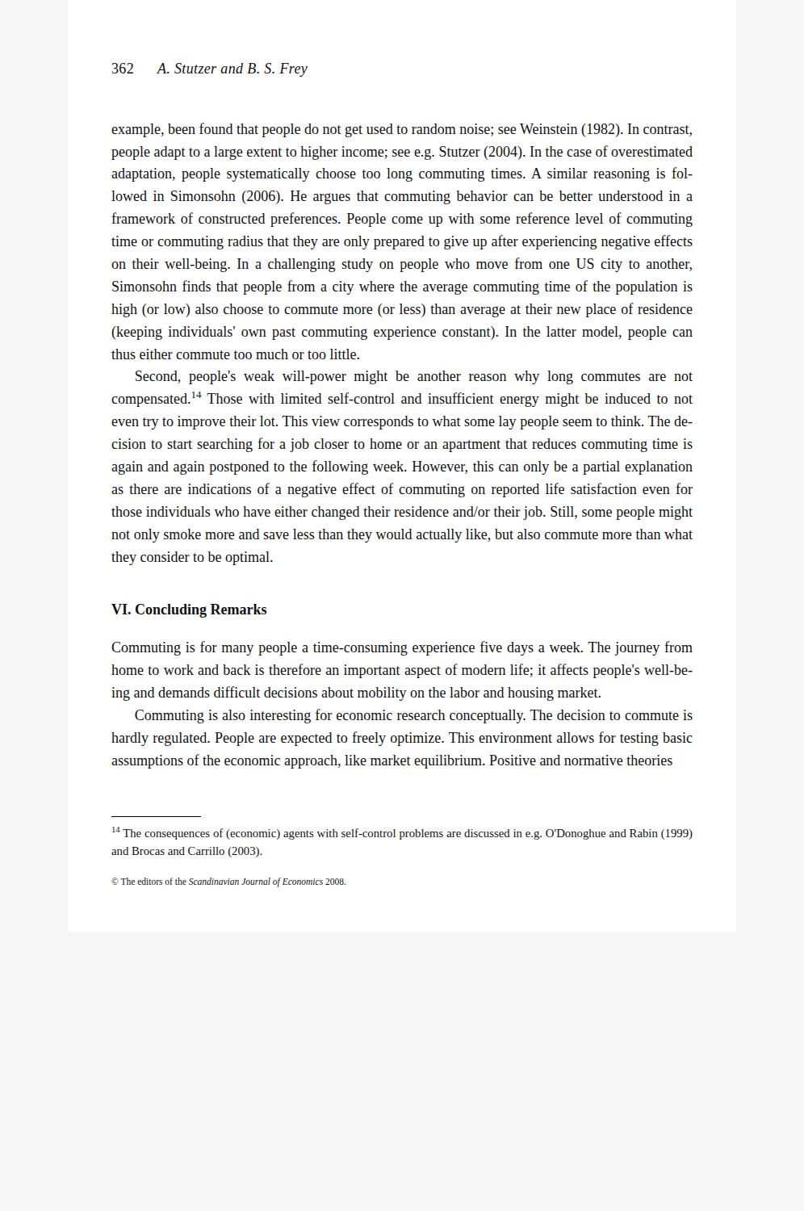362 A. Stutzer and B. S. Frey
example, been found that people do not get used to random noise; see Weinstein (1982). In contrast, people adapt to a large extent to higher income; see e.g. Stutzer (2004). In the case of overestimated adaptation, people systematically choose too long commuting times. A similar reasoning is followed in Simonsohn (2006). He argues that commuting behavior can be better understood in a framework of constructed preferences. People come up with some reference level of commuting time or commuting radius that they are only prepared to give up after experiencing negative effects on their well-being. In a challenging study on people who move from one US city to another, Simonsohn finds that people from a city where the average commuting time of the population is high (or low) also choose to commute more (or less) than average at their new place of residence (keeping individuals' own past commuting experience constant). In the latter model, people can thus either commute too much or too little.
Second, people's weak will-power might be another reason why long commutes are not compensated.14 Those with limited self-control and insufficient energy might be induced to not even try to improve their lot. This view corresponds to what some lay people seem to think. The decision to start searching for a job closer to home or an apartment that reduces commuting time is again and again postponed to the following week. However, this can only be a partial explanation as there are indications of a negative effect of commuting on reported life satisfaction even for those individuals who have either changed their residence and/or their job. Still, some people might not only smoke more and save less than they would actually like, but also commute more than what they consider to be optimal.
VI. Concluding Remarks
Commuting is for many people a time-consuming experience five days a week. The journey from home to work and back is therefore an important aspect of modern life; it affects people's well-being and demands difficult decisions about mobility on the labor and housing market.
Commuting is also interesting for economic research conceptually. The decision to commute is hardly regulated. People are expected to freely optimize. This environment allows for testing basic assumptions of the economic approach, like market equilibrium. Positive and normative theories
14 The consequences of (economic) agents with self-control problems are discussed in e.g. O'Donoghue and Rabin (1999) and Brocas and Carrillo (2003).
© The editors of the Scandinavian Journal of Economics 2008.